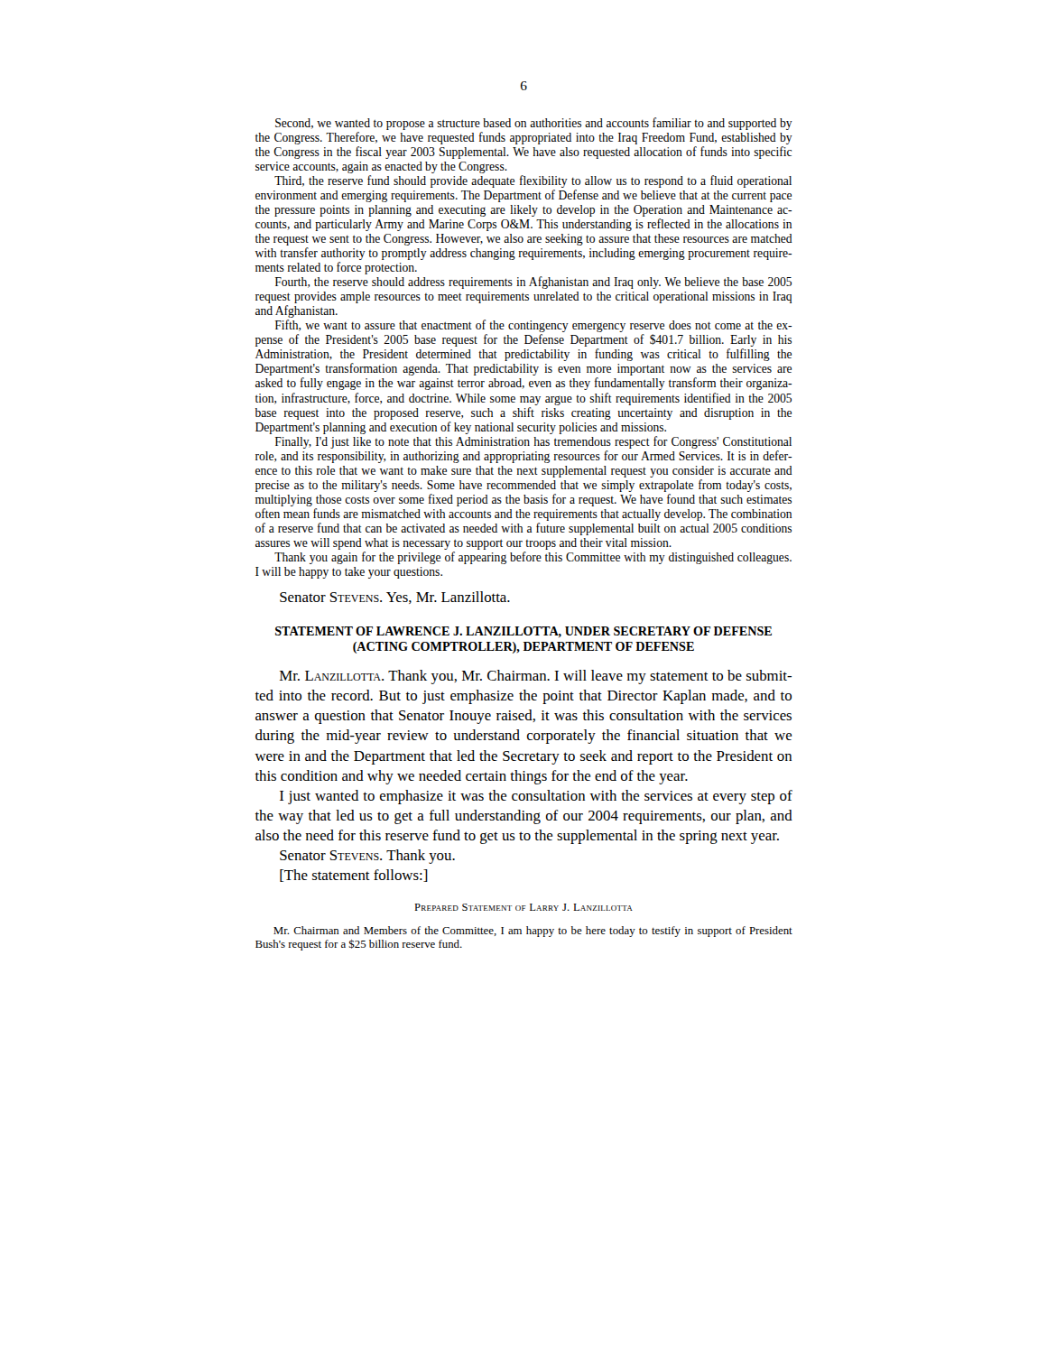6
Second, we wanted to propose a structure based on authorities and accounts familiar to and supported by the Congress. Therefore, we have requested funds appropriated into the Iraq Freedom Fund, established by the Congress in the fiscal year 2003 Supplemental. We have also requested allocation of funds into specific service accounts, again as enacted by the Congress.
Third, the reserve fund should provide adequate flexibility to allow us to respond to a fluid operational environment and emerging requirements. The Department of Defense and we believe that at the current pace the pressure points in planning and executing are likely to develop in the Operation and Maintenance accounts, and particularly Army and Marine Corps O&M. This understanding is reflected in the allocations in the request we sent to the Congress. However, we also are seeking to assure that these resources are matched with transfer authority to promptly address changing requirements, including emerging procurement requirements related to force protection.
Fourth, the reserve should address requirements in Afghanistan and Iraq only. We believe the base 2005 request provides ample resources to meet requirements unrelated to the critical operational missions in Iraq and Afghanistan.
Fifth, we want to assure that enactment of the contingency emergency reserve does not come at the expense of the President's 2005 base request for the Defense Department of $401.7 billion. Early in his Administration, the President determined that predictability in funding was critical to fulfilling the Department's transformation agenda. That predictability is even more important now as the services are asked to fully engage in the war against terror abroad, even as they fundamentally transform their organization, infrastructure, force, and doctrine. While some may argue to shift requirements identified in the 2005 base request into the proposed reserve, such a shift risks creating uncertainty and disruption in the Department's planning and execution of key national security policies and missions.
Finally, I'd just like to note that this Administration has tremendous respect for Congress' Constitutional role, and its responsibility, in authorizing and appropriating resources for our Armed Services. It is in deference to this role that we want to make sure that the next supplemental request you consider is accurate and precise as to the military's needs. Some have recommended that we simply extrapolate from today's costs, multiplying those costs over some fixed period as the basis for a request. We have found that such estimates often mean funds are mismatched with accounts and the requirements that actually develop. The combination of a reserve fund that can be activated as needed with a future supplemental built on actual 2005 conditions assures we will spend what is necessary to support our troops and their vital mission.
Thank you again for the privilege of appearing before this Committee with my distinguished colleagues. I will be happy to take your questions.
Senator Stevens. Yes, Mr. Lanzillotta.
STATEMENT OF LAWRENCE J. LANZILLOTTA, UNDER SECRETARY OF DEFENSE (ACTING COMPTROLLER), DEPARTMENT OF DEFENSE
Mr. Lanzillotta. Thank you, Mr. Chairman. I will leave my statement to be submitted into the record. But to just emphasize the point that Director Kaplan made, and to answer a question that Senator Inouye raised, it was this consultation with the services during the mid-year review to understand corporately the financial situation that we were in and the Department that led the Secretary to seek and report to the President on this condition and why we needed certain things for the end of the year.
I just wanted to emphasize it was the consultation with the services at every step of the way that led us to get a full understanding of our 2004 requirements, our plan, and also the need for this reserve fund to get us to the supplemental in the spring next year.
Senator Stevens. Thank you.
[The statement follows:]
Prepared Statement of Larry J. Lanzillotta
Mr. Chairman and Members of the Committee, I am happy to be here today to testify in support of President Bush's request for a $25 billion reserve fund.